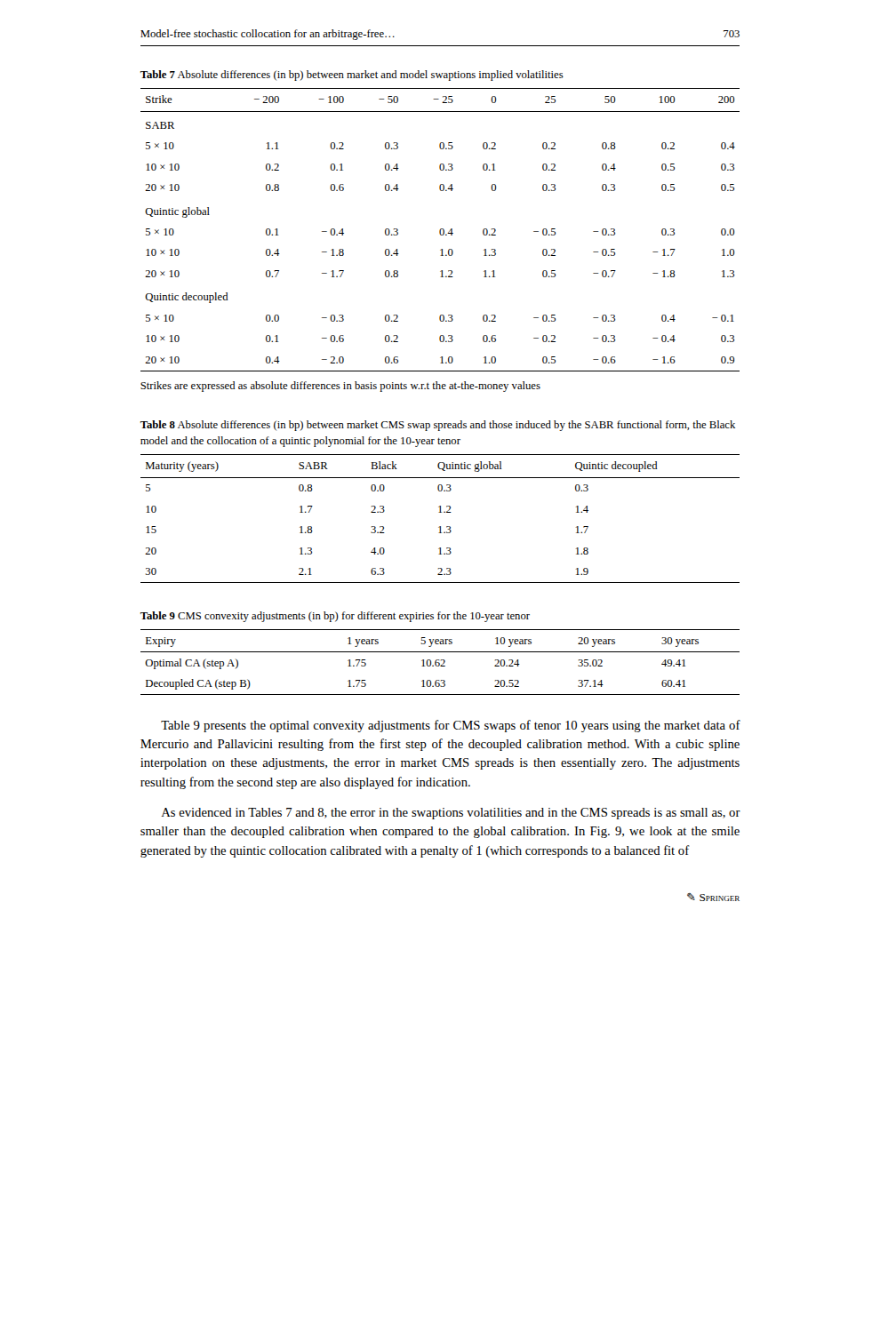Model-free stochastic collocation for an arbitrage-free… 703
Table 7 Absolute differences (in bp) between market and model swaptions implied volatilities
| Strike | − 200 | − 100 | − 50 | − 25 | 0 | 25 | 50 | 100 | 200 |
| --- | --- | --- | --- | --- | --- | --- | --- | --- | --- |
| SABR |
| 5 × 10 | 1.1 | 0.2 | 0.3 | 0.5 | 0.2 | 0.2 | 0.8 | 0.2 | 0.4 |
| 10 × 10 | 0.2 | 0.1 | 0.4 | 0.3 | 0.1 | 0.2 | 0.4 | 0.5 | 0.3 |
| 20 × 10 | 0.8 | 0.6 | 0.4 | 0.4 | 0 | 0.3 | 0.3 | 0.5 | 0.5 |
| Quintic global |
| 5 × 10 | 0.1 | − 0.4 | 0.3 | 0.4 | 0.2 | − 0.5 | − 0.3 | 0.3 | 0.0 |
| 10 × 10 | 0.4 | − 1.8 | 0.4 | 1.0 | 1.3 | 0.2 | − 0.5 | − 1.7 | 1.0 |
| 20 × 10 | 0.7 | − 1.7 | 0.8 | 1.2 | 1.1 | 0.5 | − 0.7 | − 1.8 | 1.3 |
| Quintic decoupled |
| 5 × 10 | 0.0 | − 0.3 | 0.2 | 0.3 | 0.2 | − 0.5 | − 0.3 | 0.4 | − 0.1 |
| 10 × 10 | 0.1 | − 0.6 | 0.2 | 0.3 | 0.6 | − 0.2 | − 0.3 | − 0.4 | 0.3 |
| 20 × 10 | 0.4 | − 2.0 | 0.6 | 1.0 | 1.0 | 0.5 | − 0.6 | − 1.6 | 0.9 |
Strikes are expressed as absolute differences in basis points w.r.t the at-the-money values
Table 8 Absolute differences (in bp) between market CMS swap spreads and those induced by the SABR functional form, the Black model and the collocation of a quintic polynomial for the 10-year tenor
| Maturity (years) | SABR | Black | Quintic global | Quintic decoupled |
| --- | --- | --- | --- | --- |
| 5 | 0.8 | 0.0 | 0.3 | 0.3 |
| 10 | 1.7 | 2.3 | 1.2 | 1.4 |
| 15 | 1.8 | 3.2 | 1.3 | 1.7 |
| 20 | 1.3 | 4.0 | 1.3 | 1.8 |
| 30 | 2.1 | 6.3 | 2.3 | 1.9 |
Table 9 CMS convexity adjustments (in bp) for different expiries for the 10-year tenor
| Expiry | 1 years | 5 years | 10 years | 20 years | 30 years |
| --- | --- | --- | --- | --- | --- |
| Optimal CA (step A) | 1.75 | 10.62 | 20.24 | 35.02 | 49.41 |
| Decoupled CA (step B) | 1.75 | 10.63 | 20.52 | 37.14 | 60.41 |
Table 9 presents the optimal convexity adjustments for CMS swaps of tenor 10 years using the market data of Mercurio and Pallavicini resulting from the first step of the decoupled calibration method. With a cubic spline interpolation on these adjustments, the error in market CMS spreads is then essentially zero. The adjustments resulting from the second step are also displayed for indication.
As evidenced in Tables 7 and 8, the error in the swaptions volatilities and in the CMS spreads is as small as, or smaller than the decoupled calibration when compared to the global calibration. In Fig. 9, we look at the smile generated by the quintic collocation calibrated with a penalty of 1 (which corresponds to a balanced fit of
✎ Springer